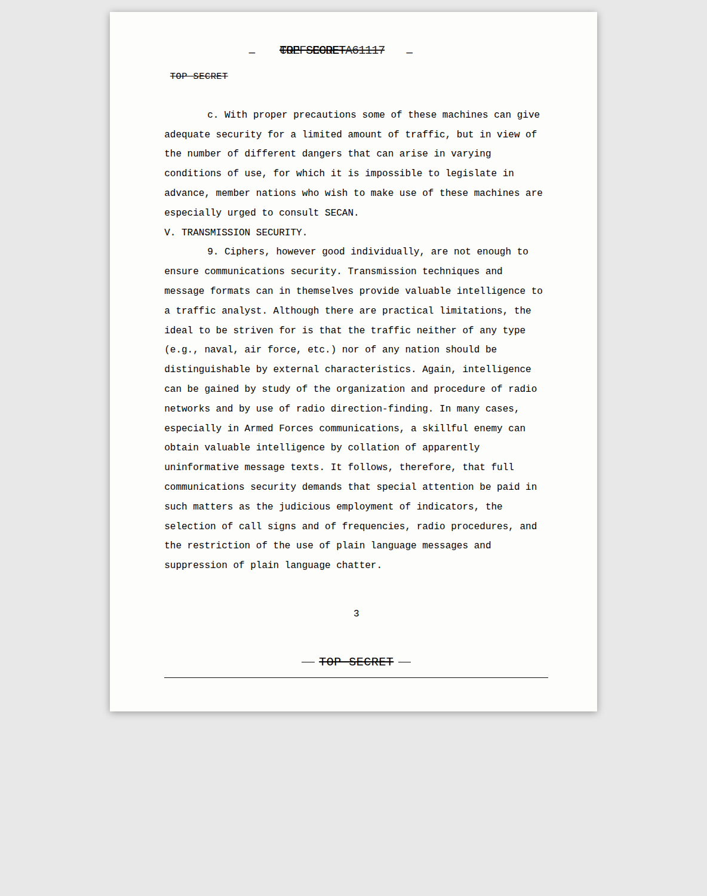— TOP SECRET CREF—CODE—A61117 —
TOP SECRET
c. With proper precautions some of these machines can give adequate security for a limited amount of traffic, but in view of the number of different dangers that can arise in varying conditions of use, for which it is impossible to legislate in advance, member nations who wish to make use of these machines are especially urged to consult SECAN.
V. TRANSMISSION SECURITY.
9. Ciphers, however good individually, are not enough to ensure communications security. Transmission techniques and message formats can in themselves provide valuable intelligence to a traffic analyst. Although there are practical limitations, the ideal to be striven for is that the traffic neither of any type (e.g., naval, air force, etc.) nor of any nation should be distinguishable by external characteristics. Again, intelligence can be gained by study of the organization and procedure of radio networks and by use of radio direction-finding. In many cases, especially in Armed Forces communications, a skillful enemy can obtain valuable intelligence by collation of apparently uninformative message texts. It follows, therefore, that full communications security demands that special attention be paid in such matters as the judicious employment of indicators, the selection of call signs and of frequencies, radio procedures, and the restriction of the use of plain language messages and suppression of plain language chatter.
3
TOP SECRET